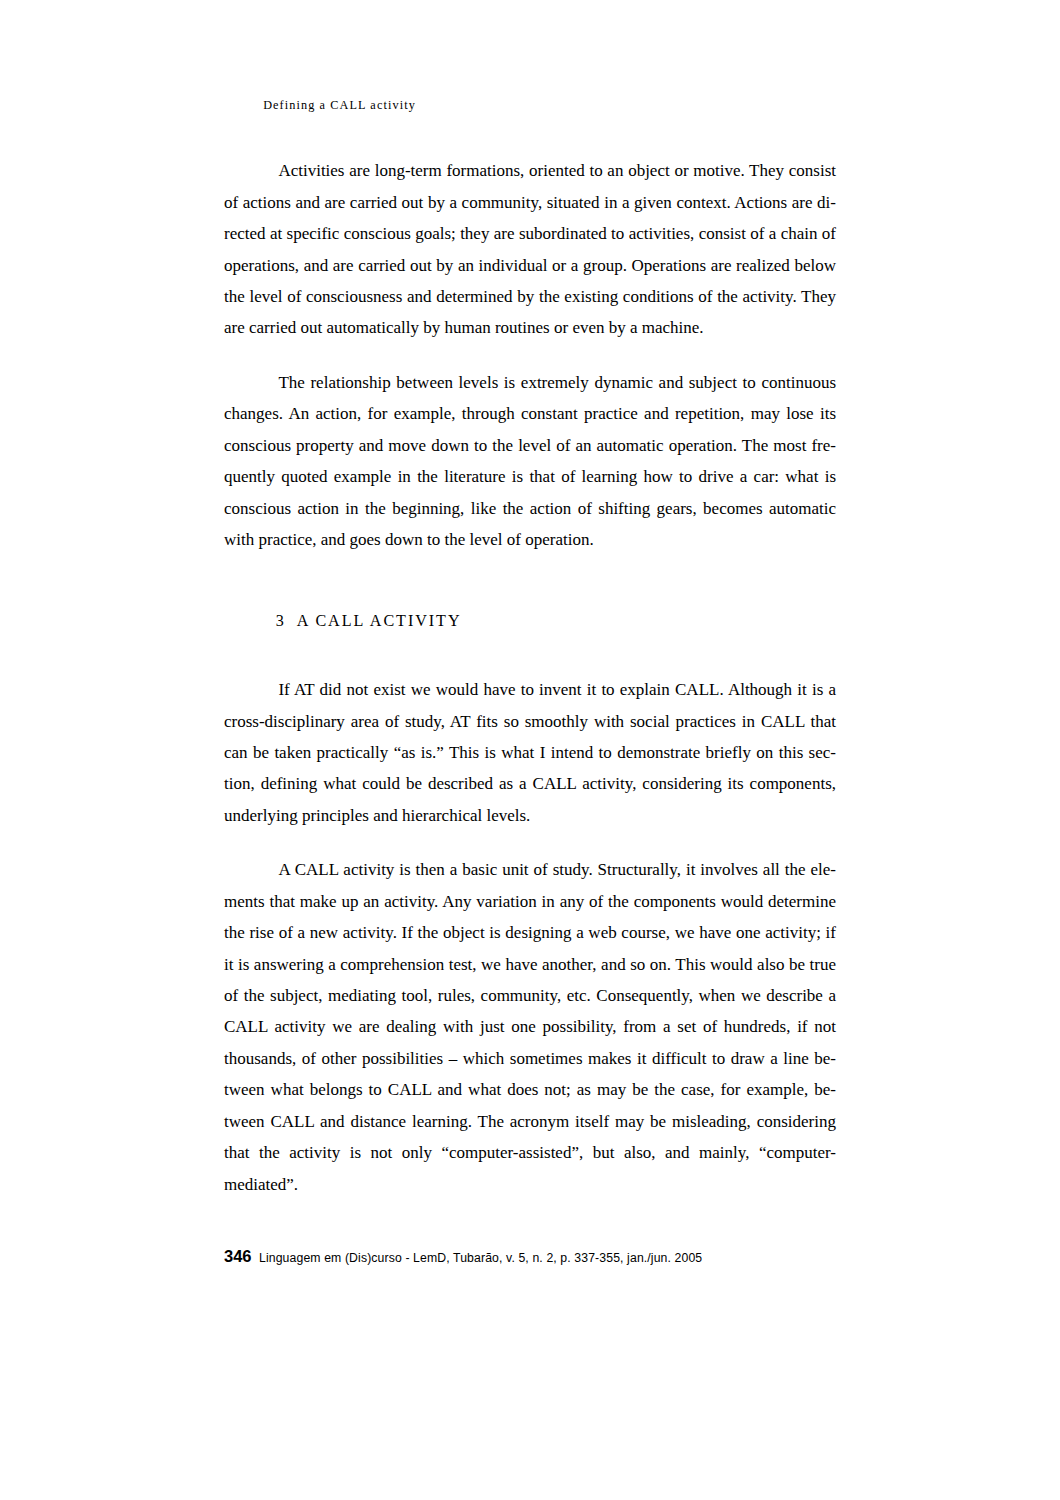Defining a CALL activity
Activities are long-term formations, oriented to an object or motive. They consist of actions and are carried out by a community, situated in a given context. Actions are directed at specific conscious goals; they are subordinated to activities, consist of a chain of operations, and are carried out by an individual or a group. Operations are realized below the level of consciousness and determined by the existing conditions of the activity. They are carried out automatically by human routines or even by a machine.
The relationship between levels is extremely dynamic and subject to continuous changes. An action, for example, through constant practice and repetition, may lose its conscious property and move down to the level of an automatic operation. The most frequently quoted example in the literature is that of learning how to drive a car: what is conscious action in the beginning, like the action of shifting gears, becomes automatic with practice, and goes down to the level of operation.
3 A CALL ACTIVITY
If AT did not exist we would have to invent it to explain CALL. Although it is a cross-disciplinary area of study, AT fits so smoothly with social practices in CALL that can be taken practically “as is.” This is what I intend to demonstrate briefly on this section, defining what could be described as a CALL activity, considering its components, underlying principles and hierarchical levels.
A CALL activity is then a basic unit of study. Structurally, it involves all the elements that make up an activity. Any variation in any of the components would determine the rise of a new activity. If the object is designing a web course, we have one activity; if it is answering a comprehension test, we have another, and so on. This would also be true of the subject, mediating tool, rules, community, etc. Consequently, when we describe a CALL activity we are dealing with just one possibility, from a set of hundreds, if not thousands, of other possibilities – which sometimes makes it difficult to draw a line between what belongs to CALL and what does not; as may be the case, for example, between CALL and distance learning. The acronym itself may be misleading, considering that the activity is not only “computer-assisted”, but also, and mainly, “computer-mediated”.
346 Linguagem em (Dis)curso - LemD, Tubarão, v. 5, n. 2, p. 337-355, jan./jun. 2005